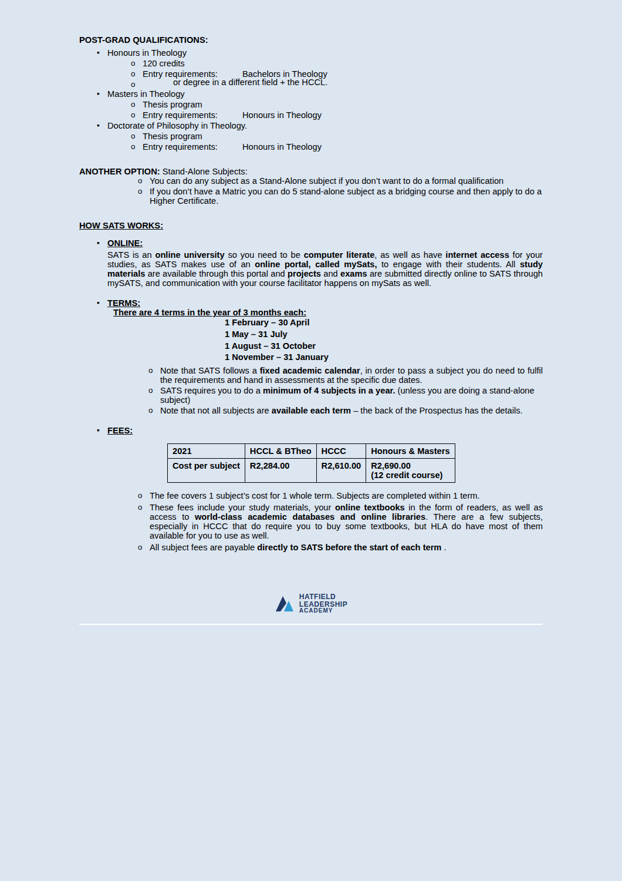POST-GRAD QUALIFICATIONS:
Honours in Theology
120 credits
Entry requirements: Bachelors in Theology
o
or degree in a different field + the HCCL.
Masters in Theology
Thesis program
Entry requirements: Honours in Theology
Doctorate of Philosophy in Theology.
Thesis program
Entry requirements: Honours in Theology
ANOTHER OPTION: Stand-Alone Subjects:
You can do any subject as a Stand-Alone subject if you don’t want to do a formal qualification
If you don’t have a Matric you can do 5 stand-alone subject as a bridging course and then apply to do a Higher Certificate.
HOW SATS WORKS:
ONLINE:
SATS is an online university so you need to be computer literate, as well as have internet access for your studies, as SATS makes use of an online portal, called mySats, to engage with their students. All study materials are available through this portal and projects and exams are submitted directly online to SATS through mySATS, and communication with your course facilitator happens on mySats as well.
TERMS:
There are 4 terms in the year of 3 months each:
1 February – 30 April
1 May – 31 July
1 August – 31 October
1 November – 31 January
Note that SATS follows a fixed academic calendar, in order to pass a subject you do need to fulfil the requirements and hand in assessments at the specific due dates.
SATS requires you to do a minimum of 4 subjects in a year. (unless you are doing a stand-alone subject)
Note that not all subjects are available each term – the back of the Prospectus has the details.
FEES:
| 2021 | HCCL & BTheo | HCCC | Honours & Masters |
| --- | --- | --- | --- |
| Cost per subject | R2,284.00 | R2,610.00 | R2,690.00 (12 credit course) |
The fee covers 1 subject’s cost for 1 whole term. Subjects are completed within 1 term.
These fees include your study materials, your online textbooks in the form of readers, as well as access to world-class academic databases and online libraries. There are a few subjects, especially in HCCC that do require you to buy some textbooks, but HLA do have most of them available for you to use as well.
All subject fees are payable directly to SATS before the start of each term .
HATFIELD LEADERSHIP ACADEMY